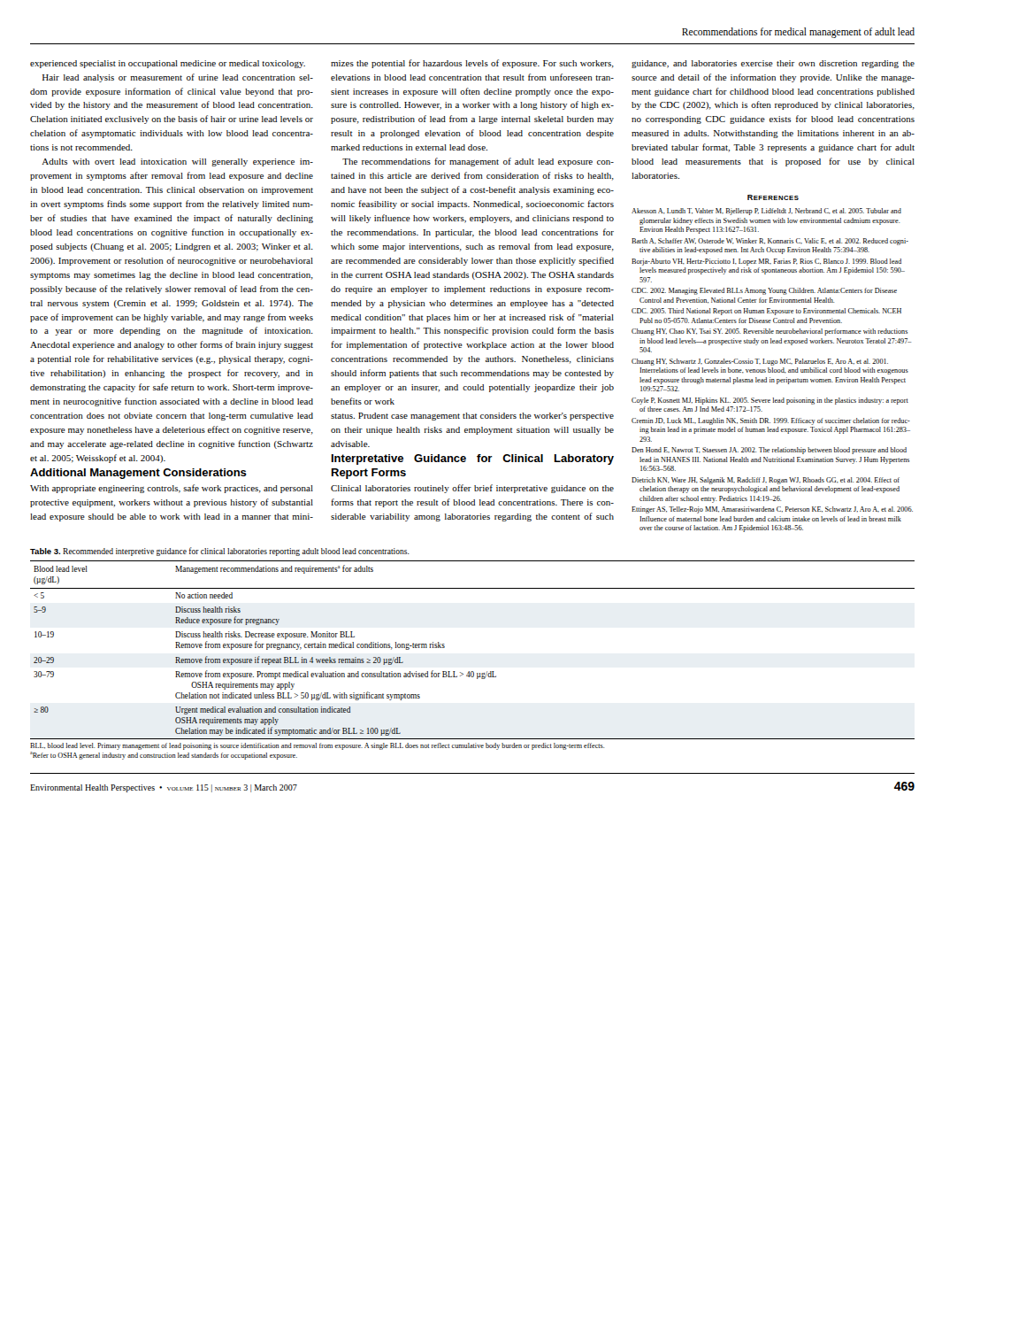Recommendations for medical management of adult lead
experienced specialist in occupational medicine or medical toxicology.
Hair lead analysis or measurement of urine lead concentration seldom provide exposure information of clinical value beyond that provided by the history and the measurement of blood lead concentration. Chelation initiated exclusively on the basis of hair or urine lead levels or chelation of asymptomatic individuals with low blood lead concentrations is not recommended.
Adults with overt lead intoxication will generally experience improvement in symptoms after removal from lead exposure and decline in blood lead concentration. This clinical observation on improvement in overt symptoms finds some support from the relatively limited number of studies that have examined the impact of naturally declining blood lead concentrations on cognitive function in occupationally exposed subjects (Chuang et al. 2005; Lindgren et al. 2003; Winker et al. 2006). Improvement or resolution of neurocognitive or neurobehavioral symptoms may sometimes lag the decline in blood lead concentration, possibly because of the relatively slower removal of lead from the central nervous system (Cremin et al. 1999; Goldstein et al. 1974). The pace of improvement can be highly variable, and may range from weeks to a year or more depending on the magnitude of intoxication. Anecdotal experience and analogy to other forms of brain injury suggest a potential role for rehabilitative services (e.g., physical therapy, cognitive rehabilitation) in enhancing the prospect for recovery, and in demonstrating the capacity for safe return to work. Short-term improvement in neurocognitive function associated with a decline in blood lead concentration does not obviate concern that long-term cumulative lead exposure may nonetheless have a deleterious effect on cognitive reserve, and may accelerate age-related decline in cognitive function (Schwartz et al. 2005; Weisskopf et al. 2004).
Additional Management Considerations
With appropriate engineering controls, safe work practices, and personal protective equipment, workers without a previous history of substantial lead exposure should be able to work with lead in a manner that minimizes the potential for hazardous levels of exposure. For such workers, elevations in blood lead concentration that result from unforeseen transient increases in exposure will often decline promptly once the exposure is controlled. However, in a worker with a long history of high exposure, redistribution of lead from a large internal skeletal burden may result in a prolonged elevation of blood lead concentration despite marked reductions in external lead dose.
The recommendations for management of adult lead exposure contained in this article are derived from consideration of risks to health, and have not been the subject of a cost-benefit analysis examining economic feasibility or social impacts. Nonmedical, socioeconomic factors will likely influence how workers, employers, and clinicians respond to the recommendations. In particular, the blood lead concentrations for which some major interventions, such as removal from lead exposure, are recommended are considerably lower than those explicitly specified in the current OSHA lead standards (OSHA 2002). The OSHA standards do require an employer to implement reductions in exposure recommended by a physician who determines an employee has a "detected medical condition" that places him or her at increased risk of "material impairment to health." This nonspecific provision could form the basis for implementation of protective workplace action at the lower blood concentrations recommended by the authors. Nonetheless, clinicians should inform patients that such recommendations may be contested by an employer or an insurer, and could potentially jeopardize their job benefits or work
status. Prudent case management that considers the worker's perspective on their unique health risks and employment situation will usually be advisable.
Interpretative Guidance for Clinical Laboratory Report Forms
Clinical laboratories routinely offer brief interpretative guidance on the forms that report the result of blood lead concentrations. There is considerable variability among laboratories regarding the content of such guidance, and laboratories exercise their own discretion regarding the source and detail of the information they provide. Unlike the management guidance chart for childhood blood lead concentrations published by the CDC (2002), which is often reproduced by clinical laboratories, no corresponding CDC guidance exists for blood lead concentrations measured in adults. Notwithstanding the limitations inherent in an abbreviated tabular format, Table 3 represents a guidance chart for adult blood lead measurements that is proposed for use by clinical laboratories.
REFERENCES
Akesson A, Lundh T, Vahter M, Bjellerup P, Lidfeltdt J, Nerbrand C, et al. 2005. Tubular and glomerular kidney effects in Swedish women with low environmental cadmium exposure. Environ Health Perspect 113:1627–1631.
Barth A, Schaffer AW, Osterode W, Winker R, Konnaris C, Valic E, et al. 2002. Reduced cognitive abilities in lead-exposed men. Int Arch Occup Environ Health 75:394–398.
Borja-Aburto VH, Hertz-Picciotto I, Lopez MR, Farias P, Rios C, Blanco J. 1999. Blood lead levels measured prospectively and risk of spontaneous abortion. Am J Epidemiol 150: 590–597.
CDC. 2002. Managing Elevated BLLs Among Young Children. Atlanta:Centers for Disease Control and Prevention, National Center for Environmental Health.
CDC. 2005. Third National Report on Human Exposure to Environmental Chemicals. NCEH Publ no 05-0570. Atlanta:Centers for Disease Control and Prevention.
Chuang HY, Chao KY, Tsai SY. 2005. Reversible neurobehavioral performance with reductions in blood lead levels—a prospective study on lead exposed workers. Neurotox Teratol 27:497–504.
Chuang HY, Schwartz J, Gonzales-Cossio T, Lugo MC, Palazuelos E, Aro A, et al. 2001. Interrelations of lead levels in bone, venous blood, and umbilical cord blood with exogenous lead exposure through maternal plasma lead in peripartum women. Environ Health Perspect 109:527–532.
Coyle P, Kosnett MJ, Hipkins KL. 2005. Severe lead poisoning in the plastics industry: a report of three cases. Am J Ind Med 47:172–175.
Cremin JD, Luck ML, Laughlin NK, Smith DR. 1999. Efficacy of succimer chelation for reducing brain lead in a primate model of human lead exposure. Toxicol Appl Pharmacol 161:283–293.
Den Hond E, Nawrot T, Staessen JA. 2002. The relationship between blood pressure and blood lead in NHANES III. National Health and Nutritional Examination Survey. J Hum Hypertens 16:563–568.
Dietrich KN, Ware JH, Salganik M, Radcliff J, Rogan WJ, Rhoads GG, et al. 2004. Effect of chelation therapy on the neuropsychological and behavioral development of lead-exposed children after school entry. Pediatrics 114:19–26.
Ettinger AS, Tellez-Rojo MM, Amarasiriwardena C, Peterson KE, Schwartz J, Aro A, et al. 2006. Influence of maternal bone lead burden and calcium intake on levels of lead in breast milk over the course of lactation. Am J Epidemiol 163:48–56.
Table 3. Recommended interpretive guidance for clinical laboratories reporting adult blood lead concentrations.
| Blood lead level (µg/dL) | Management recommendations and requirements a for adults |
| --- | --- |
| < 5 | No action needed |
| 5–9 | Discuss health risks Reduce exposure for pregnancy |
| 10–19 | Discuss health risks. Decrease exposure. Monitor BLL Remove from exposure for pregnancy, certain medical conditions, long-term risks |
| 20–29 | Remove from exposure if repeat BLL in 4 weeks remains ≥ 20 µg/dL |
| 30–79 | Remove from exposure. Prompt medical evaluation and consultation advised for BLL > 40 µg/dL OSHA requirements may apply Chelation not indicated unless BLL > 50 µg/dL with significant symptoms |
| ≥ 80 | Urgent medical evaluation and consultation indicated OSHA requirements may apply Chelation may be indicated if symptomatic and/or BLL ≥ 100 µg/dL |
BLL, blood lead level. Primary management of lead poisoning is source identification and removal from exposure. A single BLL does not reflect cumulative body burden or predict long-term effects.
aRefer to OSHA general industry and construction lead standards for occupational exposure.
Environmental Health Perspectives • volume 115 | number 3 | March 2007
469